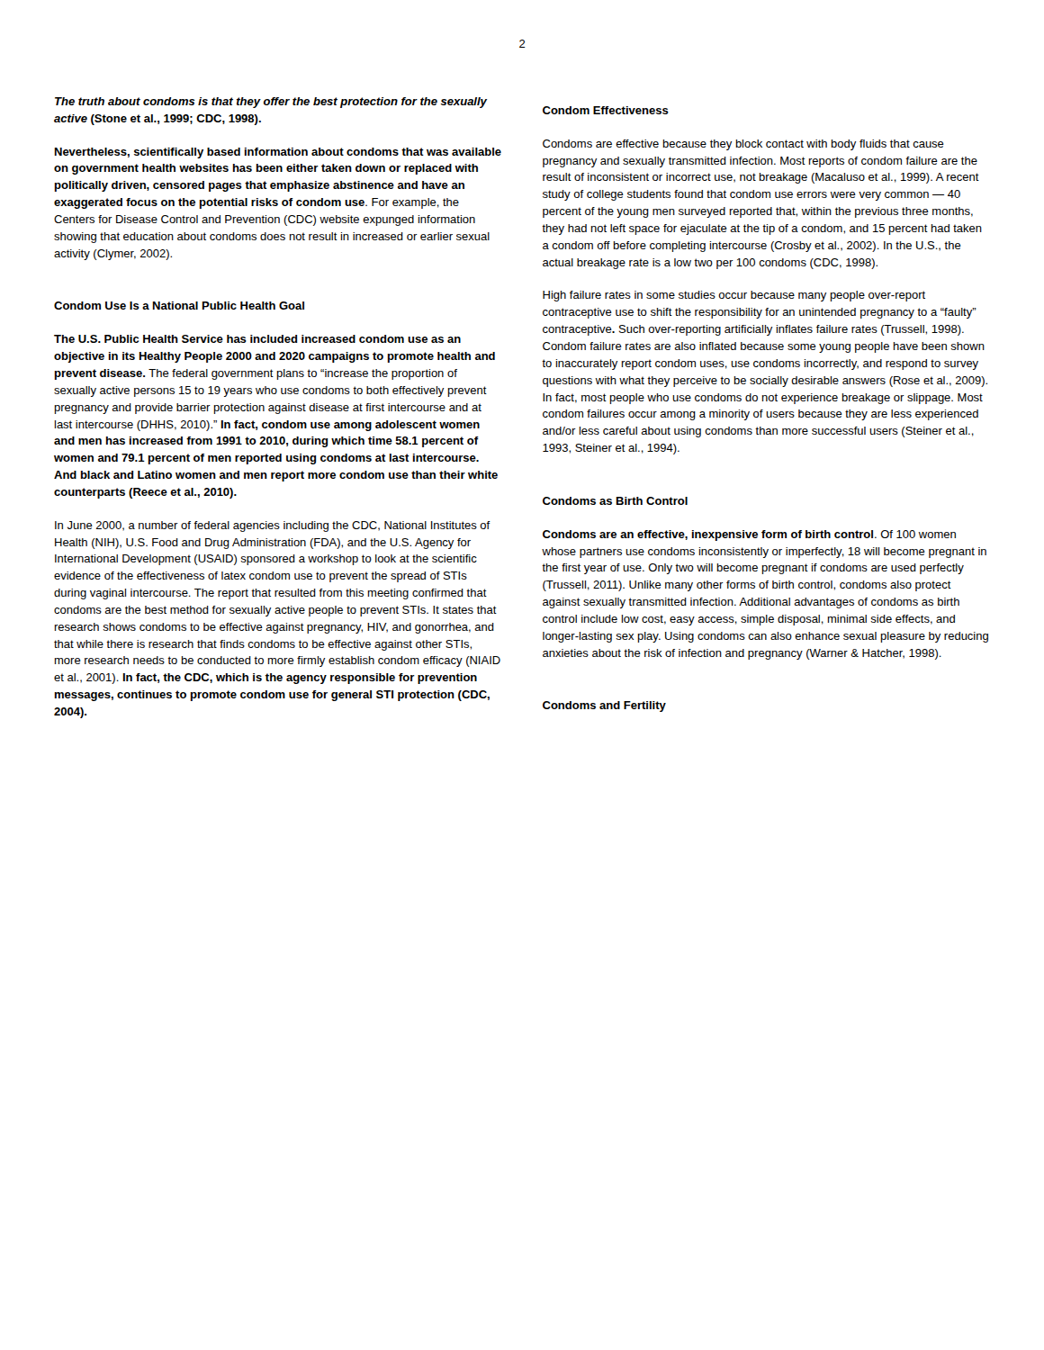2
The truth about condoms is that they offer the best protection for the sexually active (Stone et al., 1999; CDC, 1998).
Nevertheless, scientifically based information about condoms that was available on government health websites has been either taken down or replaced with politically driven, censored pages that emphasize abstinence and have an exaggerated focus on the potential risks of condom use. For example, the Centers for Disease Control and Prevention (CDC) website expunged information showing that education about condoms does not result in increased or earlier sexual activity (Clymer, 2002).
Condom Use Is a National Public Health Goal
The U.S. Public Health Service has included increased condom use as an objective in its Healthy People 2000 and 2020 campaigns to promote health and prevent disease. The federal government plans to “increase the proportion of sexually active persons 15 to 19 years who use condoms to both effectively prevent pregnancy and provide barrier protection against disease at first intercourse and at last intercourse (DHHS, 2010).” In fact, condom use among adolescent women and men has increased from 1991 to 2010, during which time 58.1 percent of women and 79.1 percent of men reported using condoms at last intercourse. And black and Latino women and men report more condom use than their white counterparts (Reece et al., 2010).
In June 2000, a number of federal agencies including the CDC, National Institutes of Health (NIH), U.S. Food and Drug Administration (FDA), and the U.S. Agency for International Development (USAID) sponsored a workshop to look at the scientific evidence of the effectiveness of latex condom use to prevent the spread of STIs during vaginal intercourse. The report that resulted from this meeting confirmed that condoms are the best method for sexually active people to prevent STIs. It states that research shows condoms to be effective against pregnancy, HIV, and gonorrhea, and that while there is research that finds condoms to be effective against other STIs, more research needs to be conducted to more firmly establish condom efficacy (NIAID et al., 2001). In fact, the CDC, which is the agency responsible for prevention messages, continues to promote condom use for general STI protection (CDC, 2004).
Condom Effectiveness
Condoms are effective because they block contact with body fluids that cause pregnancy and sexually transmitted infection. Most reports of condom failure are the result of inconsistent or incorrect use, not breakage (Macaluso et al., 1999). A recent study of college students found that condom use errors were very common — 40 percent of the young men surveyed reported that, within the previous three months, they had not left space for ejaculate at the tip of a condom, and 15 percent had taken a condom off before completing intercourse (Crosby et al., 2002). In the U.S., the actual breakage rate is a low two per 100 condoms (CDC, 1998).
High failure rates in some studies occur because many people over-report contraceptive use to shift the responsibility for an unintended pregnancy to a “faulty” contraceptive. Such over-reporting artificially inflates failure rates (Trussell, 1998). Condom failure rates are also inflated because some young people have been shown to inaccurately report condom uses, use condoms incorrectly, and respond to survey questions with what they perceive to be socially desirable answers (Rose et al., 2009). In fact, most people who use condoms do not experience breakage or slippage. Most condom failures occur among a minority of users because they are less experienced and/or less careful about using condoms than more successful users (Steiner et al., 1993, Steiner et al., 1994).
Condoms as Birth Control
Condoms are an effective, inexpensive form of birth control. Of 100 women whose partners use condoms inconsistently or imperfectly, 18 will become pregnant in the first year of use. Only two will become pregnant if condoms are used perfectly (Trussell, 2011). Unlike many other forms of birth control, condoms also protect against sexually transmitted infection. Additional advantages of condoms as birth control include low cost, easy access, simple disposal, minimal side effects, and longer-lasting sex play. Using condoms can also enhance sexual pleasure by reducing anxieties about the risk of infection and pregnancy (Warner & Hatcher, 1998).
Condoms and Fertility